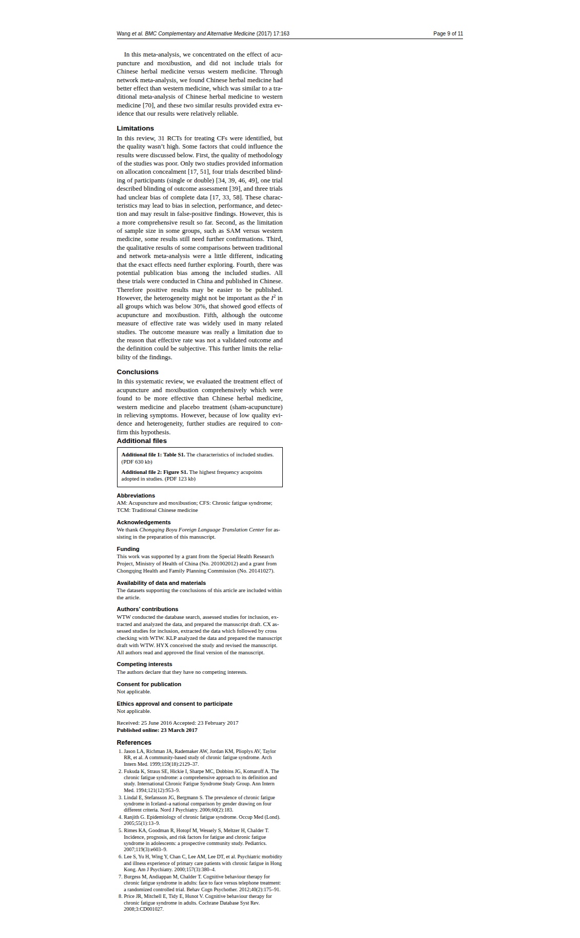Wang et al. BMC Complementary and Alternative Medicine (2017) 17:163
Page 9 of 11
In this meta-analysis, we concentrated on the effect of acupuncture and moxibustion, and did not include trials for Chinese herbal medicine versus western medicine. Through network meta-analysis, we found Chinese herbal medicine had better effect than western medicine, which was similar to a traditional meta-analysis of Chinese herbal medicine to western medicine [70], and these two similar results provided extra evidence that our results were relatively reliable.
Limitations
In this review, 31 RCTs for treating CFs were identified, but the quality wasn’t high. Some factors that could influence the results were discussed below. First, the quality of methodology of the studies was poor. Only two studies provided information on allocation concealment [17, 51], four trials described blinding of participants (single or double) [34, 39, 46, 49], one trial described blinding of outcome assessment [39], and three trials had unclear bias of complete data [17, 33, 58]. These characteristics may lead to bias in selection, performance, and detection and may result in false-positive findings. However, this is a more comprehensive result so far. Second, as the limitation of sample size in some groups, such as SAM versus western medicine, some results still need further confirmations. Third, the qualitative results of some comparisons between traditional and network meta-analysis were a little different, indicating that the exact effects need further exploring. Fourth, there was potential publication bias among the included studies. All these trials were conducted in China and published in Chinese. Therefore positive results may be easier to be published. However, the heterogeneity might not be important as the I2 in all groups which was below 30%, that showed good effects of acupuncture and moxibustion. Fifth, although the outcome measure of effective rate was widely used in many related studies. The outcome measure was really a limitation due to the reason that effective rate was not a validated outcome and the definition could be subjective. This further limits the reliability of the findings.
Conclusions
In this systematic review, we evaluated the treatment effect of acupuncture and moxibustion comprehensively which were found to be more effective than Chinese herbal medicine, western medicine and placebo treatment (sham-acupuncture) in relieving symptoms. However, because of low quality evidence and heterogeneity, further studies are required to confirm this hypothesis.
Additional files
Additional file 1: Table S1. The characteristics of included studies. (PDF 630 kb)
Additional file 2: Figure S1. The highest frequency acupoints adopted in studies. (PDF 123 kb)
Abbreviations
AM: Acupuncture and moxibustion; CFS: Chronic fatigue syndrome; TCM: Traditional Chinese medicine
Acknowledgements
We thank Chongqing Boyu Foreign Language Translation Center for assisting in the preparation of this manuscript.
Funding
This work was supported by a grant from the Special Health Research Project, Ministry of Health of China (No. 201002012) and a grant from Chongqing Health and Family Planning Commission (No. 20141027).
Availability of data and materials
The datasets supporting the conclusions of this article are included within the article.
Authors’ contributions
WTW conducted the database search, assessed studies for inclusion, extracted and analyzed the data, and prepared the manuscript draft. CX assessed studies for inclusion, extracted the data which followed by cross checking with WTW. KLP analyzed the data and prepared the manuscript draft with WTW. HYX conceived the study and revised the manuscript. All authors read and approved the final version of the manuscript.
Competing interests
The authors declare that they have no competing interests.
Consent for publication
Not applicable.
Ethics approval and consent to participate
Not applicable.
Received: 25 June 2016 Accepted: 23 February 2017
Published online: 23 March 2017
References
Jason LA, Richman JA, Rademaker AW, Jordan KM, Plioplys AV, Taylor RR, et al. A community-based study of chronic fatigue syndrome. Arch Intern Med. 1999;159(18):2129–37.
Fukuda K, Straus SE, Hickie I, Sharpe MC, Dobbins JG, Komaroff A. The chronic fatigue syndrome: a comprehensive approach to its definition and study. International Chronic Fatigue Syndrome Study Group. Ann Intern Med. 1994;121(12):953–9.
Lindal E, Stefansson JG, Bergmann S. The prevalence of chronic fatigue syndrome in Iceland–a national comparison by gender drawing on four different criteria. Nord J Psychiatry. 2006;60(2):183.
Ranjith G. Epidemiology of chronic fatigue syndrome. Occup Med (Lond). 2005;55(1):13–9.
Rimes KA, Goodman R, Hotopf M, Wessely S, Meltzer H, Chalder T. Incidence, prognosis, and risk factors for fatigue and chronic fatigue syndrome in adolescents: a prospective community study. Pediatrics. 2007;119(3):e603–9.
Lee S, Yu H, Wing Y, Chan C, Lee AM, Lee DT, et al. Psychiatric morbidity and illness experience of primary care patients with chronic fatigue in Hong Kong. Am J Psychiatry. 2000;157(3):380–4.
Burgess M, Andiappan M, Chalder T. Cognitive behaviour therapy for chronic fatigue syndrome in adults: face to face versus telephone treatment: a randomized controlled trial. Behav Cogn Psychother. 2012;40(2):175–91.
Price JR, Mitchell E, Tidy E, Hunot V. Cognitive behaviour therapy for chronic fatigue syndrome in adults. Cochrane Database Syst Rev. 2008;3:CD001027.